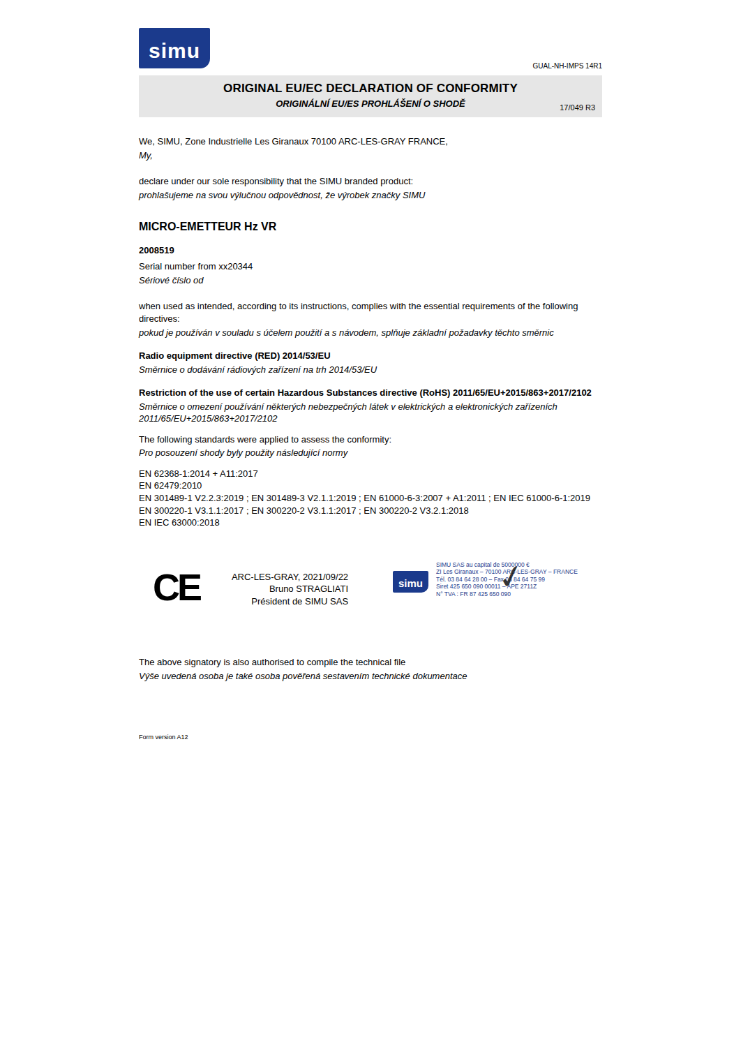simu
GUAL-NH-IMPS 14R1
ORIGINAL EU/EC DECLARATION OF CONFORMITY
ORIGINÁLNÍ EU/ES PROHLÁŠENÍ O SHODĚ
17/049 R3
We, SIMU, Zone Industrielle Les Giranaux 70100 ARC-LES-GRAY FRANCE,
My,
declare under our sole responsibility that the SIMU branded product:
prohlašujeme na svou výlučnou odpovědnost, že výrobek značky SIMU
MICRO-EMETTEUR Hz VR
2008519
Serial number from xx20344
Sériové číslo od
when used as intended, according to its instructions, complies with the essential requirements of the following directives:
pokud je používán v souladu s účelem použití a s návodem, splňuje základní požadavky těchto směrnic
Radio equipment directive (RED) 2014/53/EU
Směrnice o dodávání rádiových zařízení na trh 2014/53/EU
Restriction of the use of certain Hazardous Substances directive (RoHS) 2011/65/EU+2015/863+2017/2102
Směrnice o omezení používání některých nebezpečných látek v elektrických a elektronických zařízeních 2011/65/EU+2015/863+2017/2102
The following standards were applied to assess the conformity:
Pro posouzení shody byly použity následující normy
EN 62368‑1:2014 + A11:2017
EN 62479:2010
EN 301489‑1 V2.2.3:2019 ; EN 301489‑3 V2.1.1:2019 ; EN 61000‑6‑3:2007 + A1:2011 ; EN IEC 61000‑6‑1:2019
EN 300220‑1 V3.1.1:2017 ; EN 300220‑2 V3.1.1:2017 ; EN 300220‑2 V3.2.1:2018
EN IEC 63000:2018
CE
ARC-LES-GRAY, 2021/09/22
Bruno STRAGLIATI
Président de SIMU SAS
simu
SIMU SAS au capital de 5000000 €
ZI Les Giranaux – 70100 ARC-LES-GRAY – FRANCE
Tél. 03 84 64 28 00 – Fax 03 84 64 75 99
Siret 425 650 090 00011 – APE 2711Z
N° TVA : FR 87 425 650 090
✓
The above signatory is also authorised to compile the technical file
Výše uvedená osoba je také osoba pověřená sestavením technické dokumentace
Form version A12